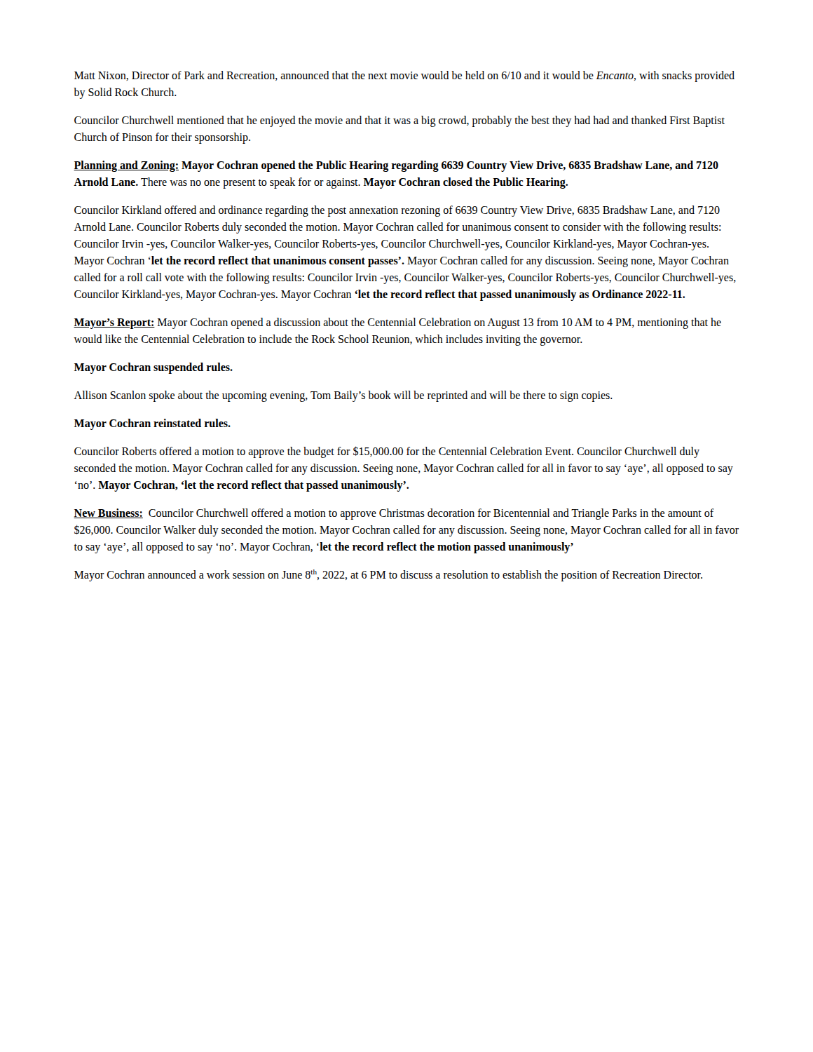Matt Nixon, Director of Park and Recreation, announced that the next movie would be held on 6/10 and it would be Encanto, with snacks provided by Solid Rock Church.
Councilor Churchwell mentioned that he enjoyed the movie and that it was a big crowd, probably the best they had had and thanked First Baptist Church of Pinson for their sponsorship.
Planning and Zoning: Mayor Cochran opened the Public Hearing regarding 6639 Country View Drive, 6835 Bradshaw Lane, and 7120 Arnold Lane. There was no one present to speak for or against. Mayor Cochran closed the Public Hearing.
Councilor Kirkland offered and ordinance regarding the post annexation rezoning of 6639 Country View Drive, 6835 Bradshaw Lane, and 7120 Arnold Lane. Councilor Roberts duly seconded the motion. Mayor Cochran called for unanimous consent to consider with the following results: Councilor Irvin -yes, Councilor Walker-yes, Councilor Roberts-yes, Councilor Churchwell-yes, Councilor Kirkland-yes, Mayor Cochran-yes. Mayor Cochran ‘let the record reflect that unanimous consent passes’. Mayor Cochran called for any discussion. Seeing none, Mayor Cochran called for a roll call vote with the following results: Councilor Irvin -yes, Councilor Walker-yes, Councilor Roberts-yes, Councilor Churchwell-yes, Councilor Kirkland-yes, Mayor Cochran-yes. Mayor Cochran ‘let the record reflect that passed unanimously as Ordinance 2022-11.
Mayor’s Report: Mayor Cochran opened a discussion about the Centennial Celebration on August 13 from 10 AM to 4 PM, mentioning that he would like the Centennial Celebration to include the Rock School Reunion, which includes inviting the governor.
Mayor Cochran suspended rules.
Allison Scanlon spoke about the upcoming evening, Tom Baily’s book will be reprinted and will be there to sign copies.
Mayor Cochran reinstated rules.
Councilor Roberts offered a motion to approve the budget for $15,000.00 for the Centennial Celebration Event. Councilor Churchwell duly seconded the motion. Mayor Cochran called for any discussion. Seeing none, Mayor Cochran called for all in favor to say ‘aye’, all opposed to say ‘no’. Mayor Cochran, ‘let the record reflect that passed unanimously’.
New Business: Councilor Churchwell offered a motion to approve Christmas decoration for Bicentennial and Triangle Parks in the amount of $26,000. Councilor Walker duly seconded the motion. Mayor Cochran called for any discussion. Seeing none, Mayor Cochran called for all in favor to say ‘aye’, all opposed to say ‘no’. Mayor Cochran, ‘let the record reflect the motion passed unanimously’
Mayor Cochran announced a work session on June 8th, 2022, at 6 PM to discuss a resolution to establish the position of Recreation Director.